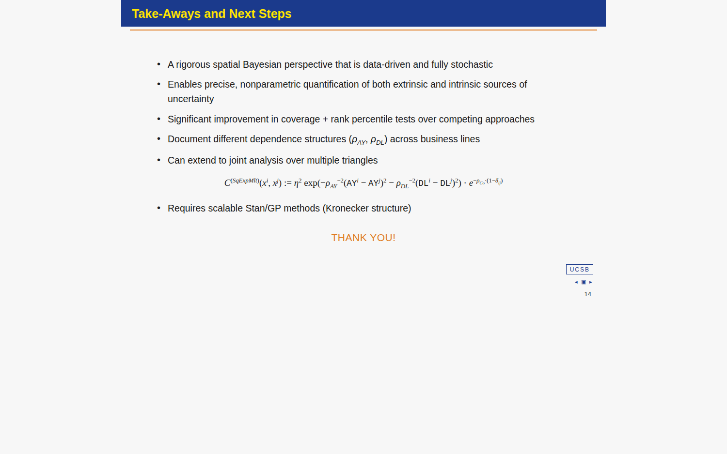Take-Aways and Next Steps
A rigorous spatial Bayesian perspective that is data-driven and fully stochastic
Enables precise, nonparametric quantification of both extrinsic and intrinsic sources of uncertainty
Significant improvement in coverage + rank percentile tests over competing approaches
Document different dependence structures (ρAY, ρDL) across business lines
Can extend to joint analysis over multiple triangles
C(SqExpMlt)(xi, xj) := η2 exp(−ρAY−2(AYi − AYj)2 − ρDL−2(DLi − DLj)2) · e−ρCo·(1−δij)
Requires scalable Stan/GP methods (Kronecker structure)
THANK YOU!
UCSB
◂ ▣ ▸
14